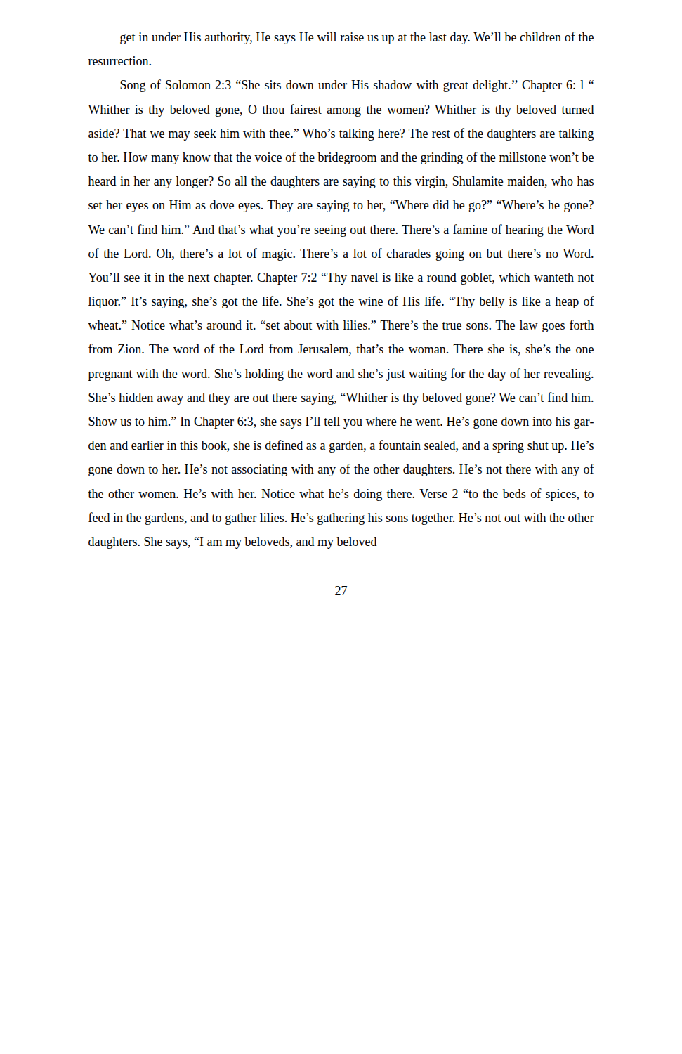get in under His authority, He says He will raise us up at the last day. We’ll be children of the resurrection.
Song of Solomon 2:3 “She sits down under His shadow with great delight.’’ Chapter 6: l “ Whither is thy beloved gone, O thou fairest among the women? Whither is thy beloved turned aside? That we may seek him with thee.” Who’s talking here? The rest of the daughters are talking to her. How many know that the voice of the bridegroom and the grinding of the millstone won’t be heard in her any longer? So all the daughters are saying to this virgin, Shulamite maiden, who has set her eyes on Him as dove eyes. They are saying to her, “Where did he go?” “Where’s he gone? We can’t find him.” And that’s what you’re seeing out there. There’s a famine of hearing the Word of the Lord. Oh, there’s a lot of magic. There’s a lot of charades going on but there’s no Word. You’ll see it in the next chapter. Chapter 7:2 “Thy navel is like a round goblet, which wanteth not liquor.” It’s saying, she’s got the life. She’s got the wine of His life. “Thy belly is like a heap of wheat.” Notice what’s around it. “set about with lilies.” There’s the true sons. The law goes forth from Zion. The word of the Lord from Jerusalem, that’s the woman. There she is, she’s the one pregnant with the word. She’s holding the word and she’s just waiting for the day of her revealing. She’s hidden away and they are out there saying, “Whither is thy beloved gone? We can’t find him. Show us to him.” In Chapter 6:3, she says I’ll tell you where he went. He’s gone down into his garden and earlier in this book, she is defined as a garden, a fountain sealed, and a spring shut up. He’s gone down to her. He’s not associating with any of the other daughters. He’s not there with any of the other women. He’s with her. Notice what he’s doing there. Verse 2 “to the beds of spices, to feed in the gardens, and to gather lilies. He’s gathering his sons together. He’s not out with the other daughters. She says, “I am my beloveds, and my beloved
27